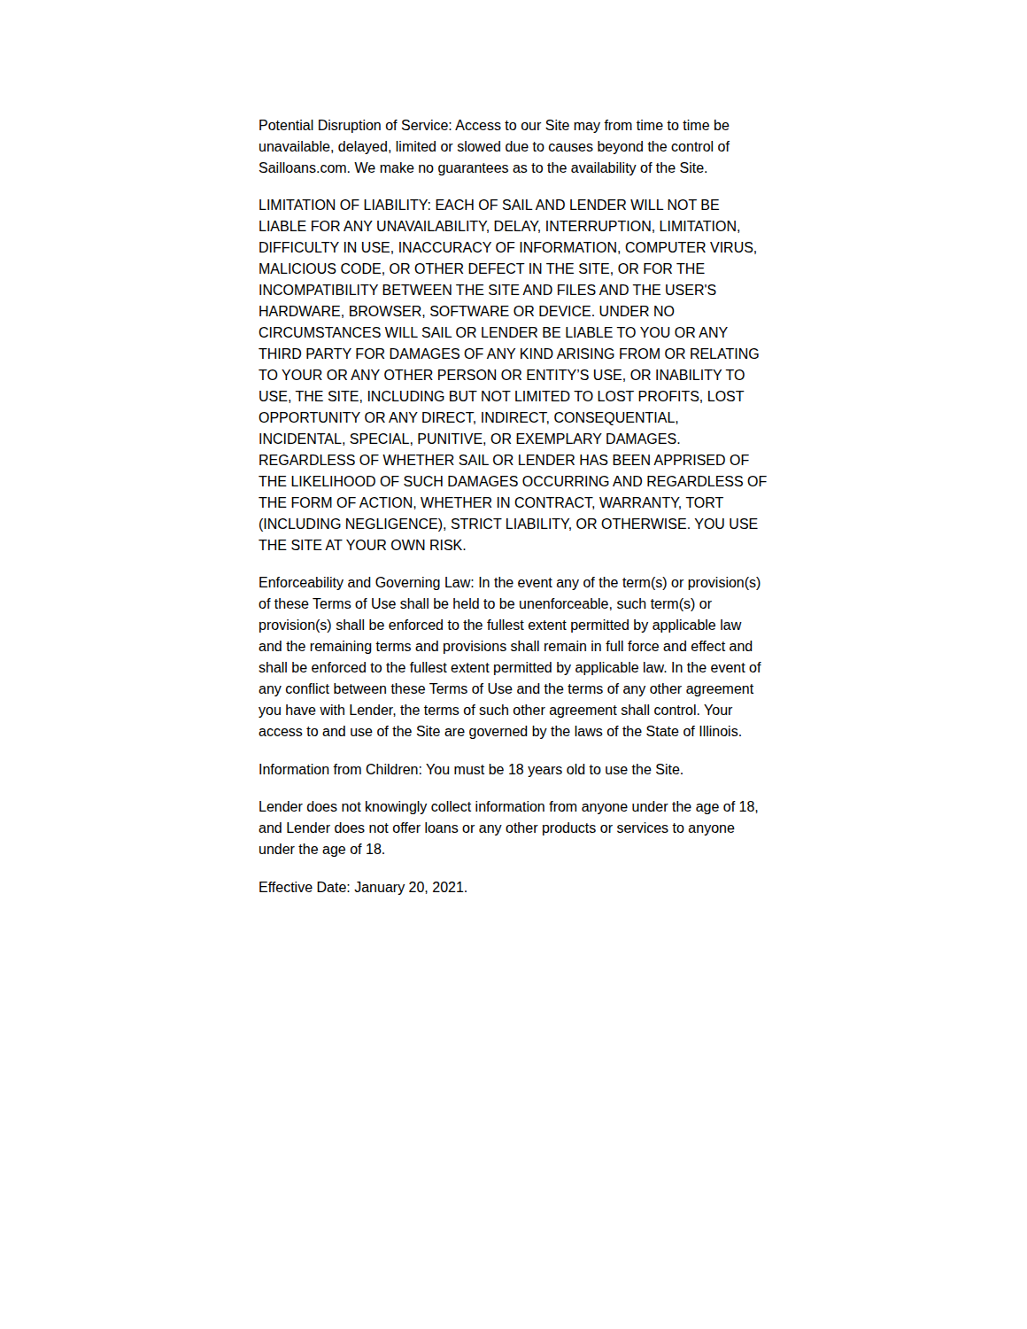Potential Disruption of Service: Access to our Site may from time to time be unavailable, delayed, limited or slowed due to causes beyond the control of Sailloans.com. We make no guarantees as to the availability of the Site.
LIMITATION OF LIABILITY: EACH OF SAIL AND LENDER WILL NOT BE LIABLE FOR ANY UNAVAILABILITY, DELAY, INTERRUPTION, LIMITATION, DIFFICULTY IN USE, INACCURACY OF INFORMATION, COMPUTER VIRUS, MALICIOUS CODE, OR OTHER DEFECT IN THE SITE, OR FOR THE INCOMPATIBILITY BETWEEN THE SITE AND FILES AND THE USER'S HARDWARE, BROWSER, SOFTWARE OR DEVICE. UNDER NO CIRCUMSTANCES WILL SAIL OR LENDER BE LIABLE TO YOU OR ANY THIRD PARTY FOR DAMAGES OF ANY KIND ARISING FROM OR RELATING TO YOUR OR ANY OTHER PERSON OR ENTITY’S USE, OR INABILITY TO USE, THE SITE, INCLUDING BUT NOT LIMITED TO LOST PROFITS, LOST OPPORTUNITY OR ANY DIRECT, INDIRECT, CONSEQUENTIAL, INCIDENTAL, SPECIAL, PUNITIVE, OR EXEMPLARY DAMAGES. REGARDLESS OF WHETHER SAIL OR LENDER HAS BEEN APPRISED OF THE LIKELIHOOD OF SUCH DAMAGES OCCURRING AND REGARDLESS OF THE FORM OF ACTION, WHETHER IN CONTRACT, WARRANTY, TORT (INCLUDING NEGLIGENCE), STRICT LIABILITY, OR OTHERWISE. YOU USE THE SITE AT YOUR OWN RISK.
Enforceability and Governing Law: In the event any of the term(s) or provision(s) of these Terms of Use shall be held to be unenforceable, such term(s) or provision(s) shall be enforced to the fullest extent permitted by applicable law and the remaining terms and provisions shall remain in full force and effect and shall be enforced to the fullest extent permitted by applicable law. In the event of any conflict between these Terms of Use and the terms of any other agreement you have with Lender, the terms of such other agreement shall control. Your access to and use of the Site are governed by the laws of the State of Illinois.
Information from Children: You must be 18 years old to use the Site.
Lender does not knowingly collect information from anyone under the age of 18, and Lender does not offer loans or any other products or services to anyone under the age of 18.
Effective Date: January 20, 2021.